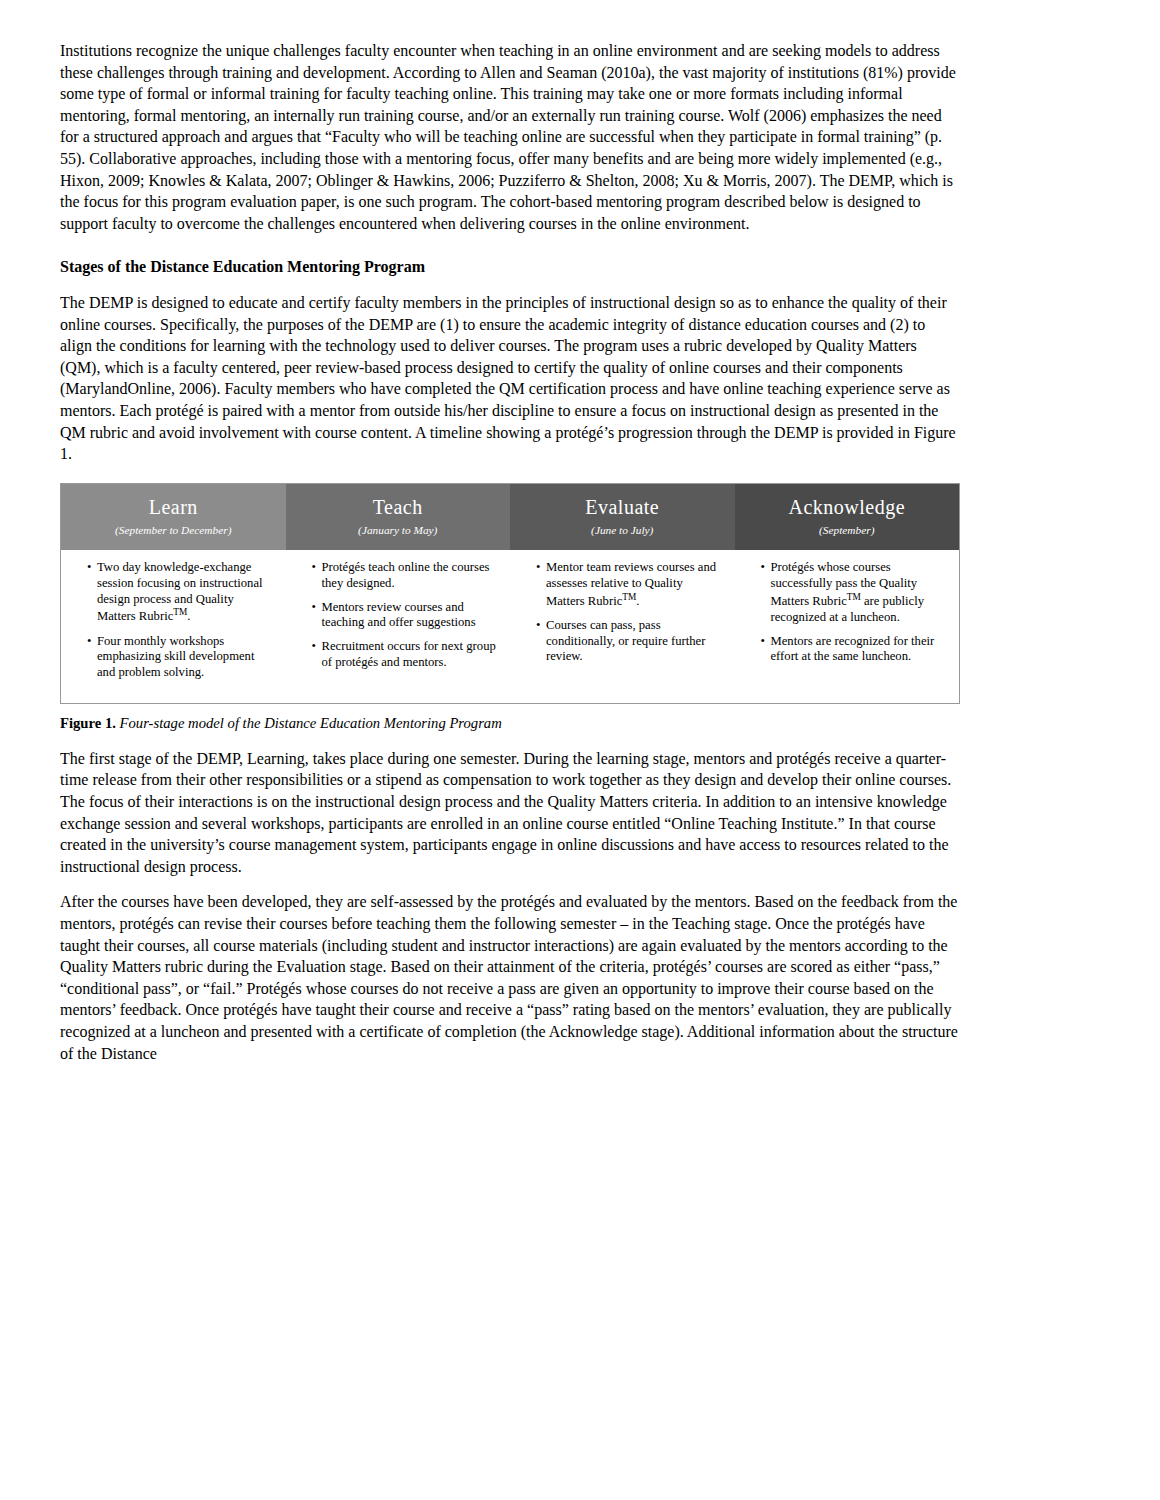Institutions recognize the unique challenges faculty encounter when teaching in an online environment and are seeking models to address these challenges through training and development. According to Allen and Seaman (2010a), the vast majority of institutions (81%) provide some type of formal or informal training for faculty teaching online. This training may take one or more formats including informal mentoring, formal mentoring, an internally run training course, and/or an externally run training course. Wolf (2006) emphasizes the need for a structured approach and argues that “Faculty who will be teaching online are successful when they participate in formal training” (p. 55). Collaborative approaches, including those with a mentoring focus, offer many benefits and are being more widely implemented (e.g., Hixon, 2009; Knowles & Kalata, 2007; Oblinger & Hawkins, 2006; Puzziferro & Shelton, 2008; Xu & Morris, 2007). The DEMP, which is the focus for this program evaluation paper, is one such program. The cohort-based mentoring program described below is designed to support faculty to overcome the challenges encountered when delivering courses in the online environment.
Stages of the Distance Education Mentoring Program
The DEMP is designed to educate and certify faculty members in the principles of instructional design so as to enhance the quality of their online courses. Specifically, the purposes of the DEMP are (1) to ensure the academic integrity of distance education courses and (2) to align the conditions for learning with the technology used to deliver courses. The program uses a rubric developed by Quality Matters (QM), which is a faculty centered, peer review-based process designed to certify the quality of online courses and their components (MarylandOnline, 2006). Faculty members who have completed the QM certification process and have online teaching experience serve as mentors. Each protégé is paired with a mentor from outside his/her discipline to ensure a focus on instructional design as presented in the QM rubric and avoid involvement with course content. A timeline showing a protégé’s progression through the DEMP is provided in Figure 1.
| Learn (September to December) | Teach (January to May) | Evaluate (June to July) | Acknowledge (September) |
| Two day knowledge-exchange session focusing on instructional design process and Quality Matters Rubric TM . Four monthly workshops emphasizing skill development and problem solving. | Protégés teach online the courses they designed. Mentors review courses and teaching and offer suggestions Recruitment occurs for next group of protégés and mentors. | Mentor team reviews courses and assesses relative to Quality Matters Rubric TM . Courses can pass, pass conditionally, or require further review. | Protégés whose courses successfully pass the Quality Matters Rubric TM are publicly recognized at a luncheon. Mentors are recognized for their effort at the same luncheon. |
Figure 1. Four-stage model of the Distance Education Mentoring Program
The first stage of the DEMP, Learning, takes place during one semester. During the learning stage, mentors and protégés receive a quarter-time release from their other responsibilities or a stipend as compensation to work together as they design and develop their online courses. The focus of their interactions is on the instructional design process and the Quality Matters criteria. In addition to an intensive knowledge exchange session and several workshops, participants are enrolled in an online course entitled “Online Teaching Institute.” In that course created in the university’s course management system, participants engage in online discussions and have access to resources related to the instructional design process.
After the courses have been developed, they are self-assessed by the protégés and evaluated by the mentors. Based on the feedback from the mentors, protégés can revise their courses before teaching them the following semester – in the Teaching stage. Once the protégés have taught their courses, all course materials (including student and instructor interactions) are again evaluated by the mentors according to the Quality Matters rubric during the Evaluation stage. Based on their attainment of the criteria, protégés’ courses are scored as either “pass,” “conditional pass”, or “fail.” Protégés whose courses do not receive a pass are given an opportunity to improve their course based on the mentors’ feedback. Once protégés have taught their course and receive a “pass” rating based on the mentors’ evaluation, they are publically recognized at a luncheon and presented with a certificate of completion (the Acknowledge stage). Additional information about the structure of the Distance